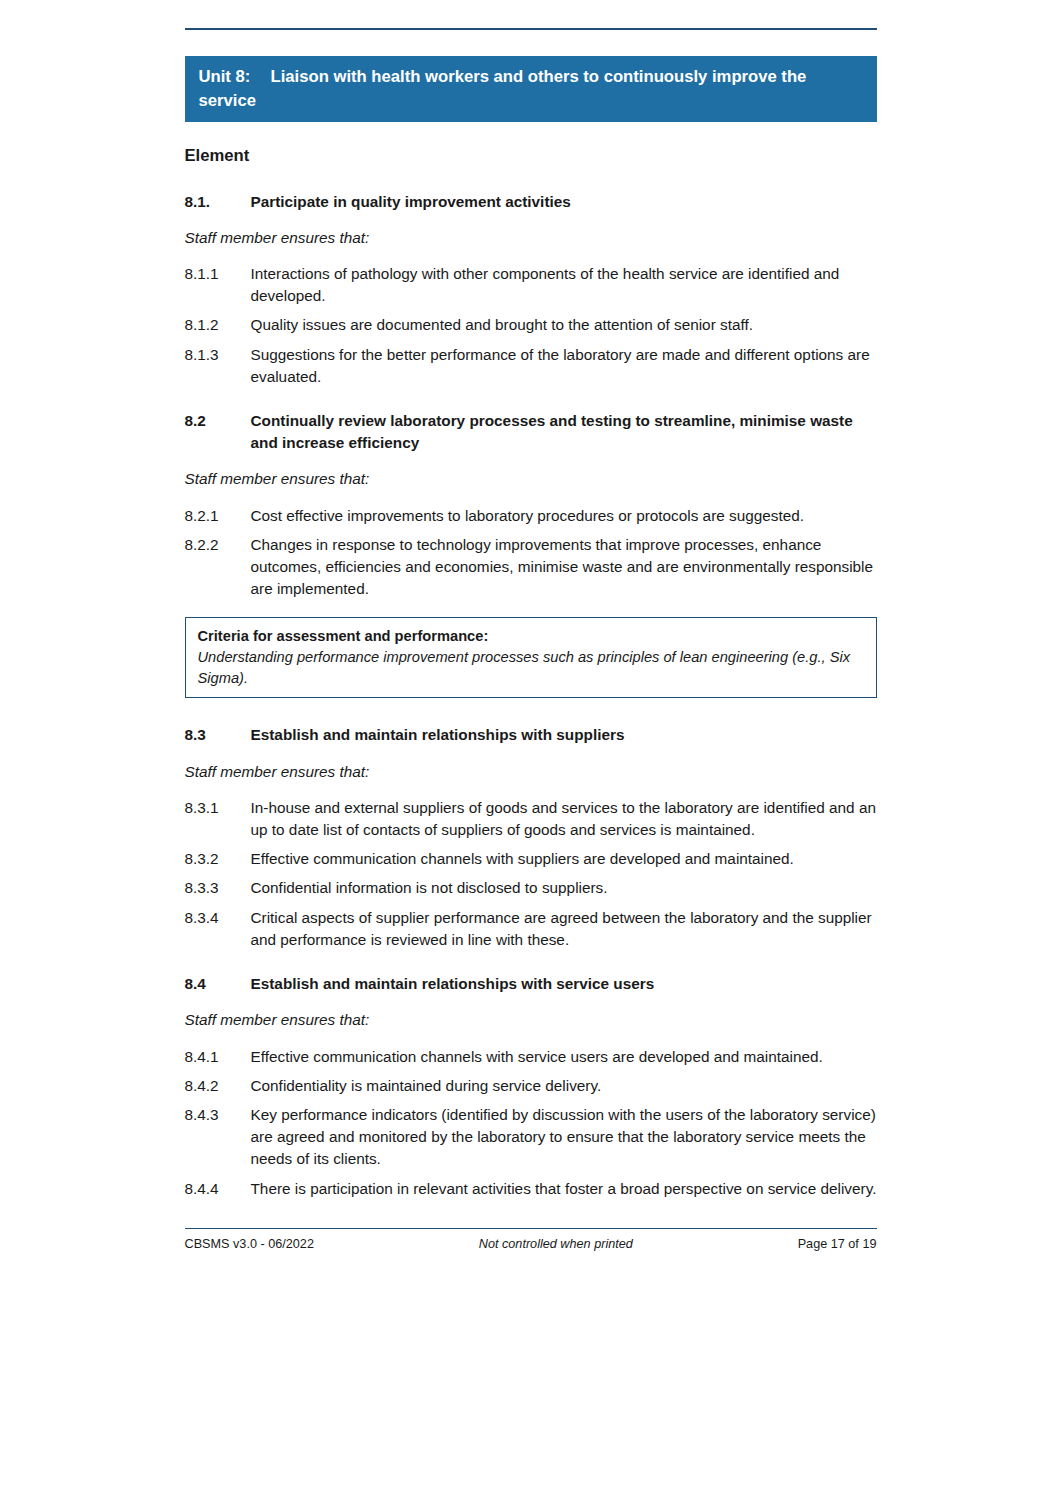Unit 8: Liaison with health workers and others to continuously improve the service
Element
8.1. Participate in quality improvement activities
Staff member ensures that:
8.1.1 Interactions of pathology with other components of the health service are identified and developed.
8.1.2 Quality issues are documented and brought to the attention of senior staff.
8.1.3 Suggestions for the better performance of the laboratory are made and different options are evaluated.
8.2 Continually review laboratory processes and testing to streamline, minimise waste and increase efficiency
Staff member ensures that:
8.2.1 Cost effective improvements to laboratory procedures or protocols are suggested.
8.2.2 Changes in response to technology improvements that improve processes, enhance outcomes, efficiencies and economies, minimise waste and are environmentally responsible are implemented.
Criteria for assessment and performance:
Understanding performance improvement processes such as principles of lean engineering (e.g., Six Sigma).
8.3 Establish and maintain relationships with suppliers
Staff member ensures that:
8.3.1 In-house and external suppliers of goods and services to the laboratory are identified and an up to date list of contacts of suppliers of goods and services is maintained.
8.3.2 Effective communication channels with suppliers are developed and maintained.
8.3.3 Confidential information is not disclosed to suppliers.
8.3.4 Critical aspects of supplier performance are agreed between the laboratory and the supplier and performance is reviewed in line with these.
8.4 Establish and maintain relationships with service users
Staff member ensures that:
8.4.1 Effective communication channels with service users are developed and maintained.
8.4.2 Confidentiality is maintained during service delivery.
8.4.3 Key performance indicators (identified by discussion with the users of the laboratory service) are agreed and monitored by the laboratory to ensure that the laboratory service meets the needs of its clients.
8.4.4 There is participation in relevant activities that foster a broad perspective on service delivery.
CBSMS v3.0 - 06/2022 Not controlled when printed Page 17 of 19